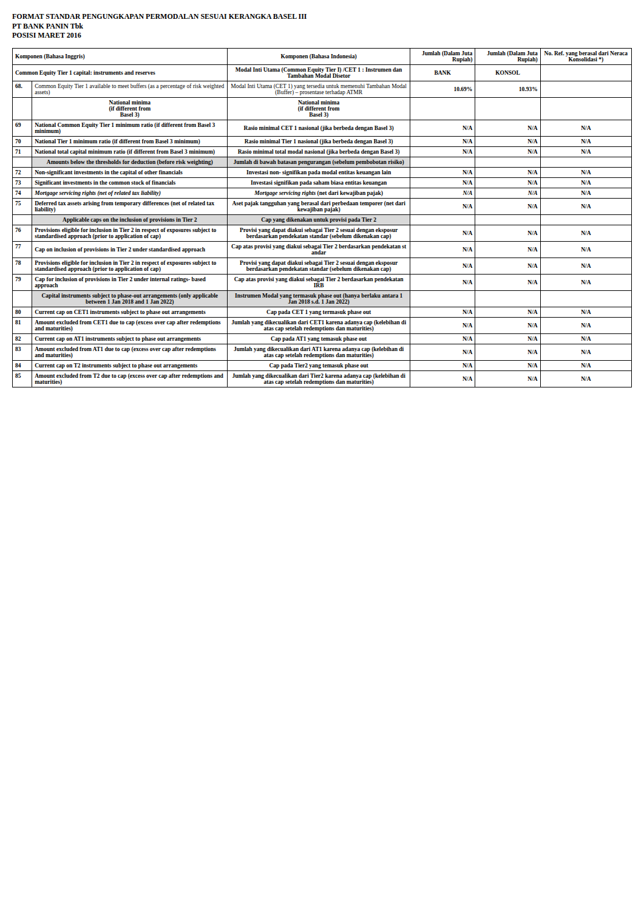FORMAT STANDAR PENGUNGKAPAN PERMODALAN SESUAI KERANGKA BASEL III
PT BANK PANIN Tbk
POSISI MARET 2016
| Komponen (Bahasa Inggris) | Komponen (Bahasa Indonesia) | Jumlah (Dalam Juta Rupiah) | Jumlah (Dalam Juta Rupiah) | No. Ref. yang berasal dari Neraca Konsolidasi *) |
| --- | --- | --- | --- | --- |
| Common Equity Tier 1 capital: instruments and reserves | Modal Inti Utama (Common Equity Tier I) /CET 1 : Instrumen dan Tambahan Modal Disetor | BANK | KONSOL | |
| 68. | Common Equity Tier 1 available to meet buffers (as a percentage of risk weighted assets) | Modal Inti Utama (CET 1) yang tersedia untuk memenuhi Tambahan Modal (Buffer) – prosentase terhadap ATMR | 10.69% | 10.93% | |
| | National minima (if different from Basel 3) | National minima (if different from Basel 3) | | | |
| 69 | National Common Equity Tier 1 minimum ratio (if different from Basel 3 minimum) | Rasio minimal CET 1 nasional (jika berbeda dengan Basel 3) | N/A | N/A | N/A |
| 70 | National Tier 1 minimum ratio (if different from Basel 3 minimum) | Rasio minimal Tier 1 nasional (jika berbeda dengan Basel 3) | N/A | N/A | N/A |
| 71 | National total capital minimum ratio (if different from Basel 3 minimum) | Rasio minimal total modal nasional (jika berbeda dengan Basel 3) | N/A | N/A | N/A |
| | Amounts below the thresholds for deduction (before risk weighting) | Jumlah di bawah batasan pengurangan (sebelum pembobotan risiko) | | | |
| 72 | Non-significant investments in the capital of other financials | Investasi non- signifikan pada modal entitas keuangan lain | N/A | N/A | N/A |
| 73 | Significant investments in the common stock of financials | Investasi signifikan pada saham biasa entitas keuangan | N/A | N/A | N/A |
| 74 | Mortgage servicing rights (net of related tax liability) | Mortgage servicing rights (net dari kewajiban pajak) | N/A | N/A | N/A |
| 75 | Deferred tax assets arising from temporary differences (net of related tax liability) | Aset pajak tangguhan yang berasal dari perbedaan temporer (net dari kewajiban pajak) | N/A | N/A | N/A |
| | Applicable caps on the inclusion of provisions in Tier 2 | Cap yang dikenakan untuk provisi pada Tier 2 | | | |
| 76 | Provisions eligible for inclusion in Tier 2 in respect of exposures subject to standardised approach (prior to application of cap) | Provisi yang dapat diakui sebagai Tier 2 sesuai dengan eksposur berdasarkan pendekatan standar (sebelum dikenakan cap) | N/A | N/A | N/A |
| 77 | Cap on inclusion of provisions in Tier 2 under standardised approach | Cap atas provisi yang diakui sebagai Tier 2 berdasarkan pendekatan st andar | N/A | N/A | N/A |
| 78 | Provisions eligible for inclusion in Tier 2 in respect of exposures subject to standardised approach (prior to application of cap) | Provisi yang dapat diakui sebagai Tier 2 sesuai dengan eksposur berdasarkan pendekatan standar (sebelum dikenakan cap) | N/A | N/A | N/A |
| 79 | Cap for inclusion of provisions in Tier 2 under internal ratings- based approach | Cap atas provisi yang diakui sebagai Tier 2 berdasarkan pendekatan IRB | N/A | N/A | N/A |
| | Capital instruments subject to phase-out arrangements (only applicable between 1 Jan 2018 and 1 Jan 2022) | Instrumen Modal yang termasuk phase out (hanya berlaku antara 1 Jan 2018 s.d. 1 Jan 2022) | | | |
| 80 | Current cap on CET1 instruments subject to phase out arrangements | Cap pada CET 1 yang termasuk phase out | N/A | N/A | N/A |
| 81 | Amount excluded from CET1 due to cap (excess over cap after redemptions and maturities) | Jumlah yang dikecualikan dari CET1 karena adanya cap (kelebihan di atas cap setelah redemptions dan maturities) | N/A | N/A | N/A |
| 82 | Current cap on AT1 instruments subject to phase out arrangements | Cap pada AT1 yang temasuk phase out | N/A | N/A | N/A |
| 83 | Amount excluded from AT1 due to cap (excess over cap after redemptions and maturities) | Jumlah yang dikecualikan dari AT1 karena adanya cap (kelebihan di atas cap setelah redemptions dan maturities) | N/A | N/A | N/A |
| 84 | Current cap on T2 instruments subject to phase out arrangements | Cap pada Tier2 yang temasuk phase out | N/A | N/A | N/A |
| 85 | Amount excluded from T2 due to cap (excess over cap after redemptions and maturities) | Jumlah yang dikecualikan dari Tier2 karena adanya cap (kelebihan di atas cap setelah redemptions dan maturities) | N/A | N/A | N/A |